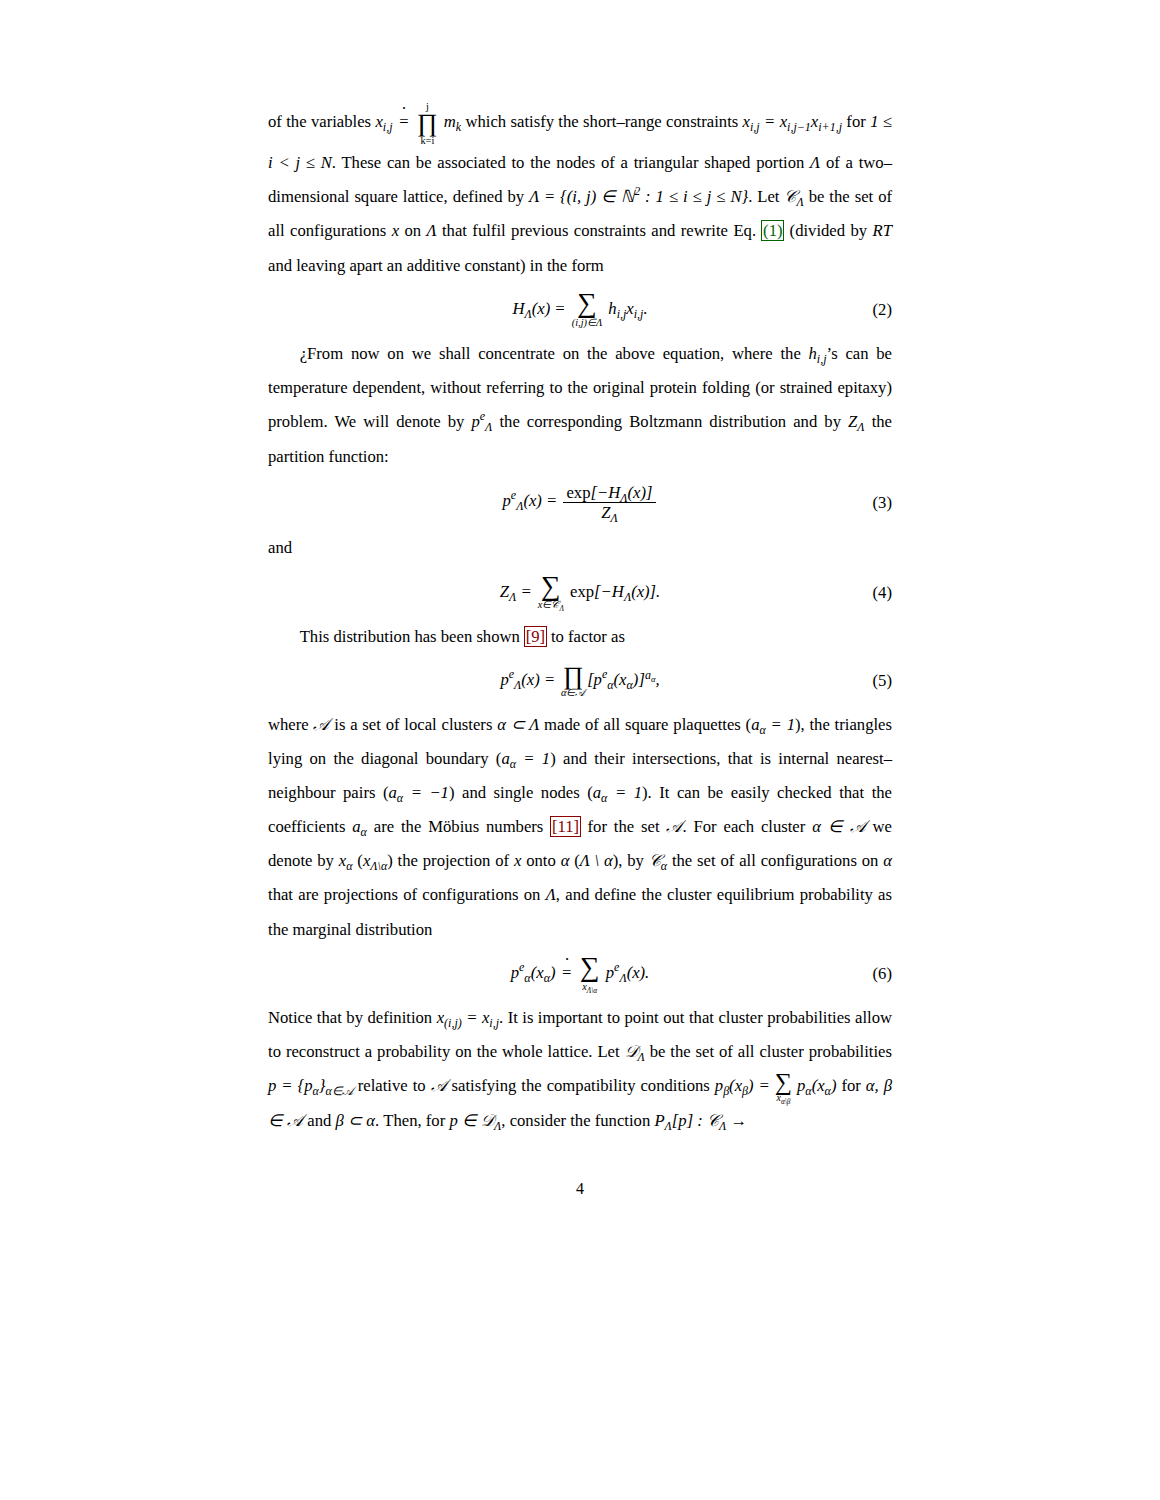of the variables xi,j j∏k=i mk which satisfy the short–range constraints xi,j = xi,j−1xi+1,j for 1 ≤ i < j ≤ N. These can be associated to the nodes of a triangular shaped portion Λ of a two–dimensional square lattice, defined by Λ = {(i, j) ∈ ℕ2 : 1 ≤ i ≤ j ≤ N}. Let 𝒞Λ be the set of all configurations x on Λ that fulfil previous constraints and rewrite Eq. (1) (divided by RT and leaving apart an additive constant) in the form
HΛ(x) = ∑(i,j)∈Λ hi,jxi,j. (2)
¿From now on we shall concentrate on the above equation, where the hi,j’s can be temperature dependent, without referring to the original protein folding (or strained epitaxy) problem. We will denote by peΛ the corresponding Boltzmann distribution and by ZΛ the partition function:
peΛ(x) = exp[−HΛ(x)] ZΛ (3)
and
ZΛ = ∑x∈𝒞Λ exp[−HΛ(x)]. (4)
This distribution has been shown [9] to factor as
peΛ(x) = ∏α∈𝒜[peα(xα)]aα, (5)
where 𝒜 is a set of local clusters α ⊂ Λ made of all square plaquettes (aα = 1), the triangles lying on the diagonal boundary (aα = 1) and their intersections, that is internal nearest–neighbour pairs (aα = −1) and single nodes (aα = 1). It can be easily checked that the coefficients aα are the Möbius numbers [11] for the set 𝒜. For each cluster α ∈ 𝒜 we denote by xα (xΛ\α) the projection of x onto α (Λ \ α), by 𝒞α the set of all configurations on α that are projections of configurations on Λ, and define the cluster equilibrium probability as the marginal distribution
peα(xα) ∑xΛ\α peΛ(x). (6)
Notice that by definition x(i,j) = xi,j. It is important to point out that cluster probabilities allow to reconstruct a probability on the whole lattice. Let 𝒟Λ be the set of all cluster probabilities p = {pα}α∈𝒜 relative to 𝒜 satisfying the compatibility conditions pβ(xβ) = ∑xα\β pα(xα) for α, β ∈ 𝒜 and β ⊂ α. Then, for p ∈ 𝒟Λ, consider the function PΛ[p] : 𝒞Λ →
4